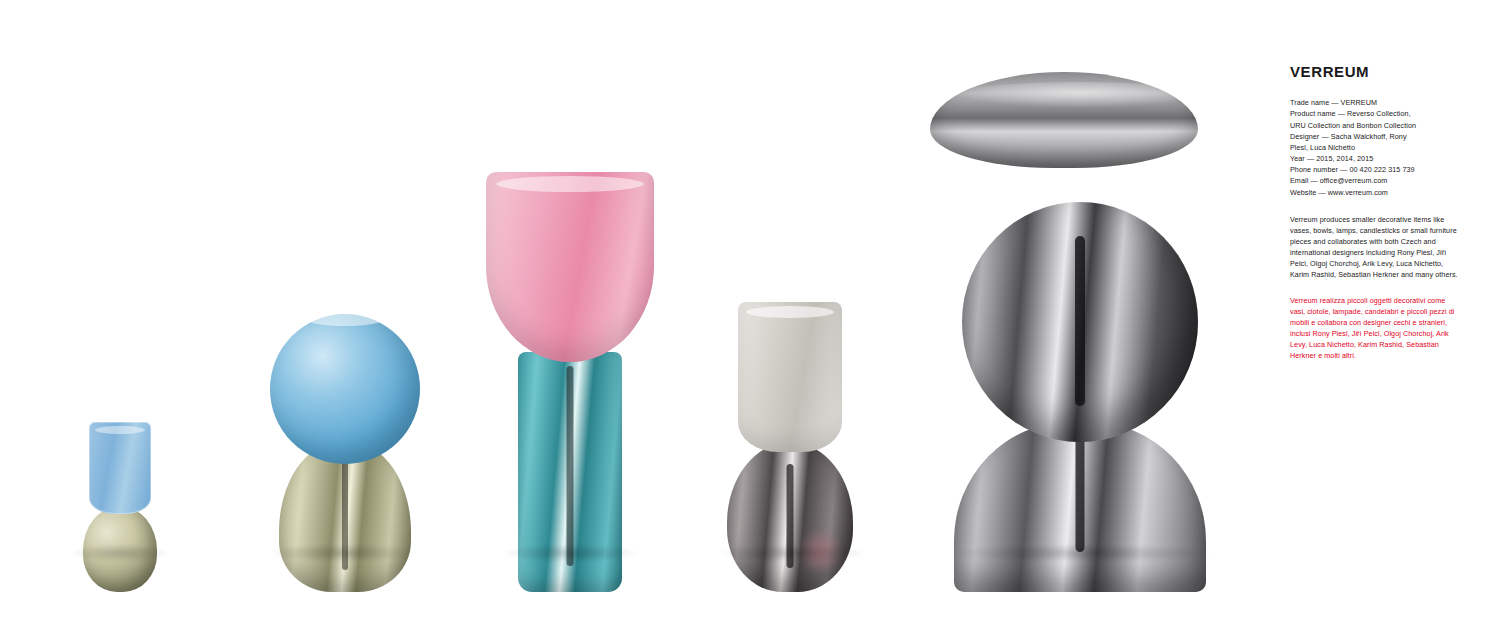VERREUM
Trade name — VERREUM
Product name — Reverso Collection,
URU Collection and Bonbon Collection
Designer — Sacha Walckhoff, Rony
Plesl, Luca Nichetto
Year — 2015, 2014, 2015
Phone number — 00 420 222 315 739
Email — office@verreum.com
Website — www.verreum.com
Verreum produces smaller decorative items like vases, bowls, lamps, candlesticks or small furniture pieces and collaborates with both Czech and international designers including Rony Plesl, Jiří Pelcl, Olgoj Chorchoj, Arik Levy, Luca Nichetto, Karim Rashid, Sebastian Herkner and many others.
Verreum realizza piccoli oggetti decorativi come vasi, ciotole, lampade, candelabri e piccoli pezzi di mobili e collabora con designer cechi e stranieri, inclusi Rony Plesl, Jiří Pelcl, Olgoj Chorchoj, Arik Levy, Luca Nichetto, Karim Rashid, Sebastian Herkner e molti altri.